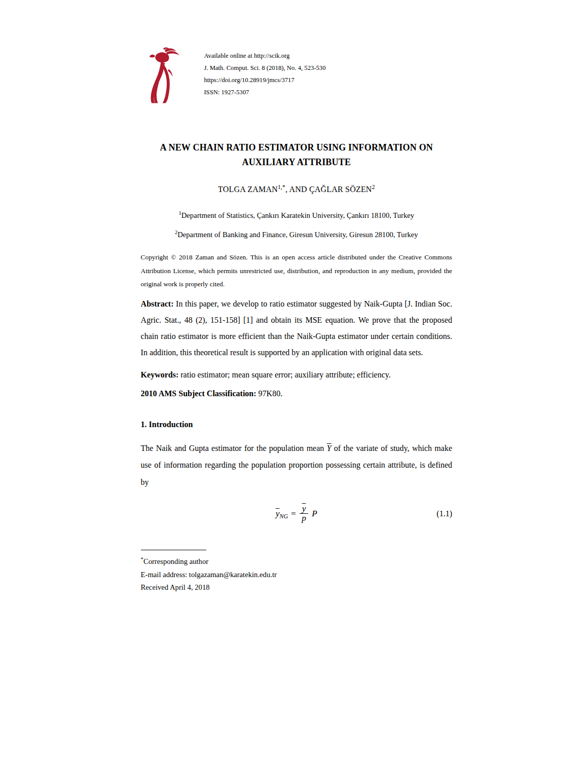Available online at http://scik.org
J. Math. Comput. Sci. 8 (2018), No. 4, 523-530
https://doi.org/10.28919/jmcs/3717
ISSN: 1927-5307
A New Chain Ratio Estimator Using Information on Auxiliary Attribute
TOLGA ZAMAN1,*, AND ÇAĞLAR SÖZEN2
1Department of Statistics, Çankırı Karatekin University, Çankırı 18100, Turkey
2Department of Banking and Finance, Giresun University, Giresun 28100, Turkey
Copyright © 2018 Zaman and Sözen. This is an open access article distributed under the Creative Commons Attribution License, which permits unrestricted use, distribution, and reproduction in any medium, provided the original work is properly cited.
Abstract: In this paper, we develop to ratio estimator suggested by Naik-Gupta [J. Indian Soc. Agric. Stat., 48 (2), 151-158] [1] and obtain its MSE equation. We prove that the proposed chain ratio estimator is more efficient than the Naik-Gupta estimator under certain conditions. In addition, this theoretical result is supported by an application with original data sets.
Keywords: ratio estimator; mean square error; auxiliary attribute; efficiency.
2010 AMS Subject Classification: 97K80.
1. Introduction
The Naik and Gupta estimator for the population mean Y of the variate of study, which make use of information regarding the population proportion possessing certain attribute, is defined by
yNG = y p P (1.1)
*Corresponding author
E-mail address: tolgazaman@karatekin.edu.tr
Received April 4, 2018